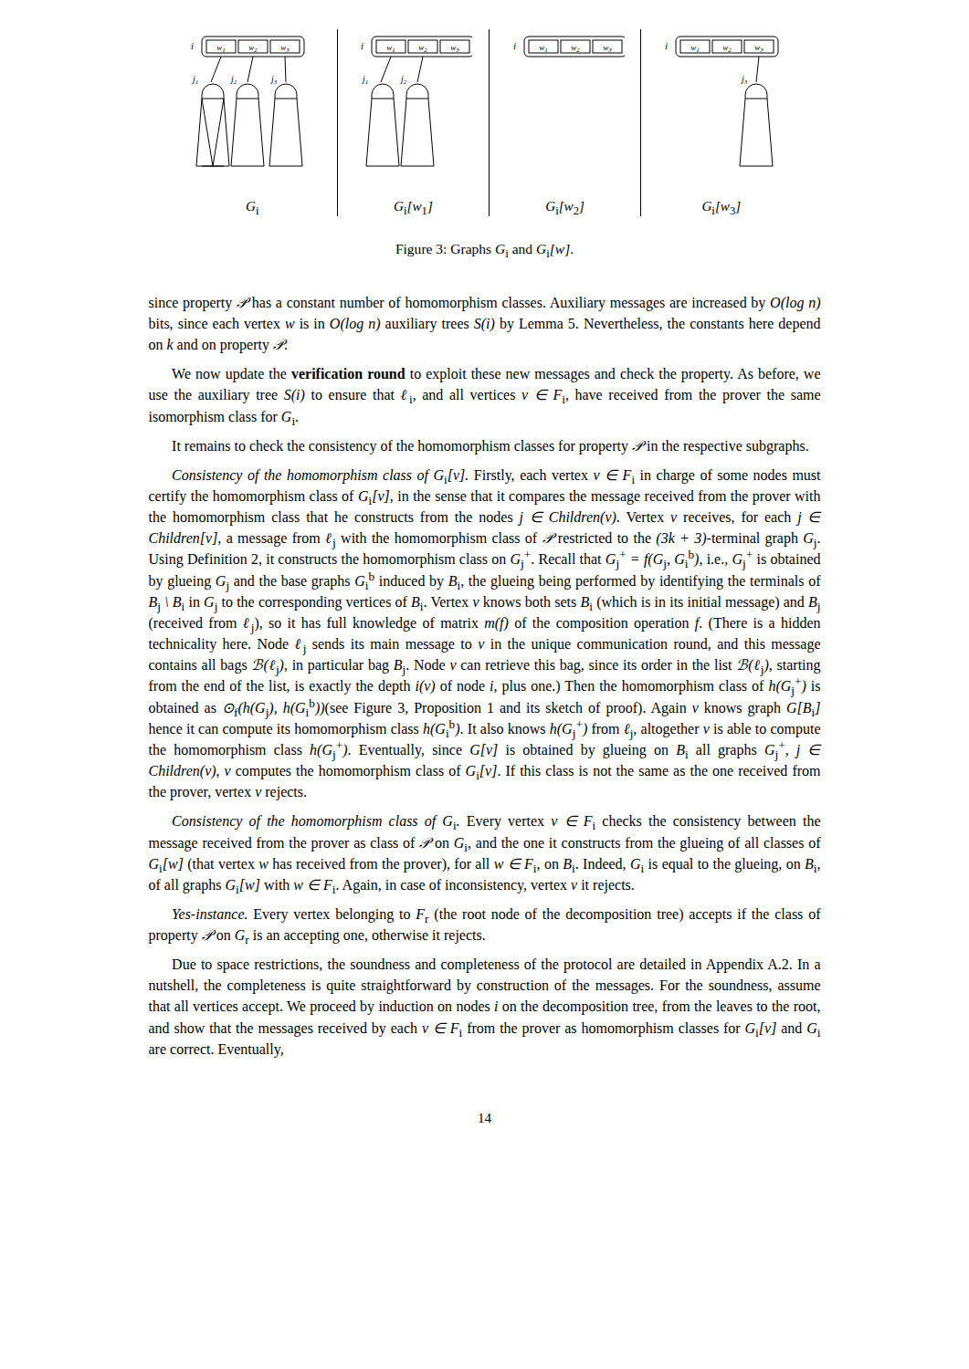i w1 w2 w3 j1 j2 j3
Gi
i w1 w2 w3 j1 j2
Gi[w1]
i w1 w2 w3
Gi[w2]
i w1 w2 w3 j3
Gi[w3]
Figure 3: Graphs Gi and Gi[w].
since property 𝒫 has a constant number of homomorphism classes. Auxiliary messages are increased by O(log n) bits, since each vertex w is in O(log n) auxiliary trees S(i) by Lemma 5. Nevertheless, the constants here depend on k and on property 𝒫.
We now update the verification round to exploit these new messages and check the property. As before, we use the auxiliary tree S(i) to ensure that ℓi, and all vertices v ∈ Fi, have received from the prover the same isomorphism class for Gi.
It remains to check the consistency of the homomorphism classes for property 𝒫 in the respective subgraphs.
Consistency of the homomorphism class of Gi[v]. Firstly, each vertex v ∈ Fi in charge of some nodes must certify the homomorphism class of Gi[v], in the sense that it compares the message received from the prover with the homomorphism class that he constructs from the nodes j ∈ Children(v). Vertex v receives, for each j ∈ Children[v], a message from ℓj with the homomorphism class of 𝒫 restricted to the (3k + 3)-terminal graph Gj. Using Definition 2, it constructs the homomorphism class on Gj+. Recall that Gj+ = f(Gj, Gib), i.e., Gj+ is obtained by glueing Gj and the base graphs Gib induced by Bi, the glueing being performed by identifying the terminals of Bj \ Bi in Gj to the corresponding vertices of Bi. Vertex v knows both sets Bi (which is in its initial message) and Bj (received from ℓj), so it has full knowledge of matrix m(f) of the composition operation f. (There is a hidden technicality here. Node ℓj sends its main message to v in the unique communication round, and this message contains all bags ℬ(ℓj), in particular bag Bj. Node v can retrieve this bag, since its order in the list ℬ(ℓj), starting from the end of the list, is exactly the depth i(v) of node i, plus one.) Then the homomorphism class of h(Gj+) is obtained as ⊙f(h(Gj), h(Gib))(see Figure 3, Proposition 1 and its sketch of proof). Again v knows graph G[Bi] hence it can compute its homomorphism class h(Gib). It also knows h(Gj+) from ℓj, altogether v is able to compute the homomorphism class h(Gj+). Eventually, since G[v] is obtained by glueing on Bi all graphs Gj+, j ∈ Children(v), v computes the homomorphism class of Gi[v]. If this class is not the same as the one received from the prover, vertex v rejects.
Consistency of the homomorphism class of Gi. Every vertex v ∈ Fi checks the consistency between the message received from the prover as class of 𝒫 on Gi, and the one it constructs from the glueing of all classes of Gi[w] (that vertex w has received from the prover), for all w ∈ Fi, on Bi. Indeed, Gi is equal to the glueing, on Bi, of all graphs Gi[w] with w ∈ Fi. Again, in case of inconsistency, vertex v it rejects.
Yes-instance. Every vertex belonging to Fr (the root node of the decomposition tree) accepts if the class of property 𝒫 on Gr is an accepting one, otherwise it rejects.
Due to space restrictions, the soundness and completeness of the protocol are detailed in Appendix A.2. In a nutshell, the completeness is quite straightforward by construction of the messages. For the soundness, assume that all vertices accept. We proceed by induction on nodes i on the decomposition tree, from the leaves to the root, and show that the messages received by each v ∈ Fi from the prover as homomorphism classes for Gi[v] and Gi are correct. Eventually,
14